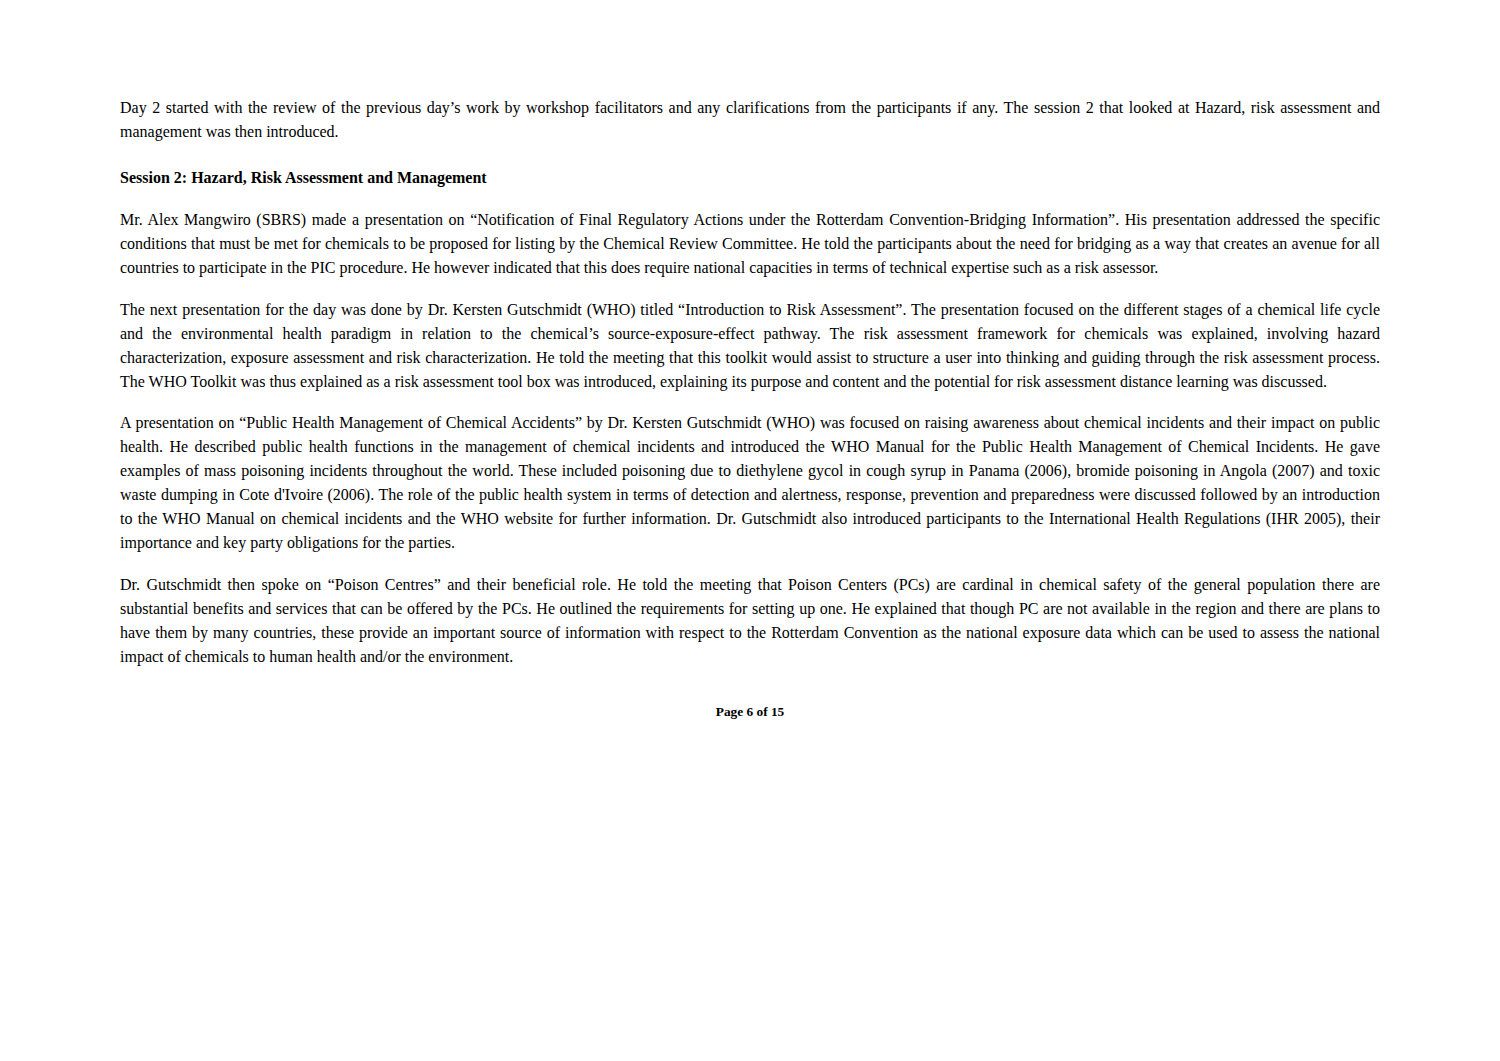Day 2 started with the review of the previous day’s work by workshop facilitators and any clarifications from the participants if any. The session 2 that looked at Hazard, risk assessment and management was then introduced.
Session 2: Hazard, Risk Assessment and Management
Mr. Alex Mangwiro (SBRS) made a presentation on “Notification of Final Regulatory Actions under the Rotterdam Convention-Bridging Information”. His presentation addressed the specific conditions that must be met for chemicals to be proposed for listing by the Chemical Review Committee. He told the participants about the need for bridging as a way that creates an avenue for all countries to participate in the PIC procedure. He however indicated that this does require national capacities in terms of technical expertise such as a risk assessor.
The next presentation for the day was done by Dr. Kersten Gutschmidt (WHO) titled “Introduction to Risk Assessment”. The presentation focused on the different stages of a chemical life cycle and the environmental health paradigm in relation to the chemical’s source-exposure-effect pathway. The risk assessment framework for chemicals was explained, involving hazard characterization, exposure assessment and risk characterization. He told the meeting that this toolkit would assist to structure a user into thinking and guiding through the risk assessment process. The WHO Toolkit was thus explained as a risk assessment tool box was introduced, explaining its purpose and content and the potential for risk assessment distance learning was discussed.
A presentation on “Public Health Management of Chemical Accidents” by Dr. Kersten Gutschmidt (WHO) was focused on raising awareness about chemical incidents and their impact on public health. He described public health functions in the management of chemical incidents and introduced the WHO Manual for the Public Health Management of Chemical Incidents. He gave examples of mass poisoning incidents throughout the world. These included poisoning due to diethylene gycol in cough syrup in Panama (2006), bromide poisoning in Angola (2007) and toxic waste dumping in Cote d'Ivoire (2006). The role of the public health system in terms of detection and alertness, response, prevention and preparedness were discussed followed by an introduction to the WHO Manual on chemical incidents and the WHO website for further information. Dr. Gutschmidt also introduced participants to the International Health Regulations (IHR 2005), their importance and key party obligations for the parties.
Dr. Gutschmidt then spoke on “Poison Centres” and their beneficial role. He told the meeting that Poison Centers (PCs) are cardinal in chemical safety of the general population there are substantial benefits and services that can be offered by the PCs. He outlined the requirements for setting up one. He explained that though PC are not available in the region and there are plans to have them by many countries, these provide an important source of information with respect to the Rotterdam Convention as the national exposure data which can be used to assess the national impact of chemicals to human health and/or the environment.
Page 6 of 15